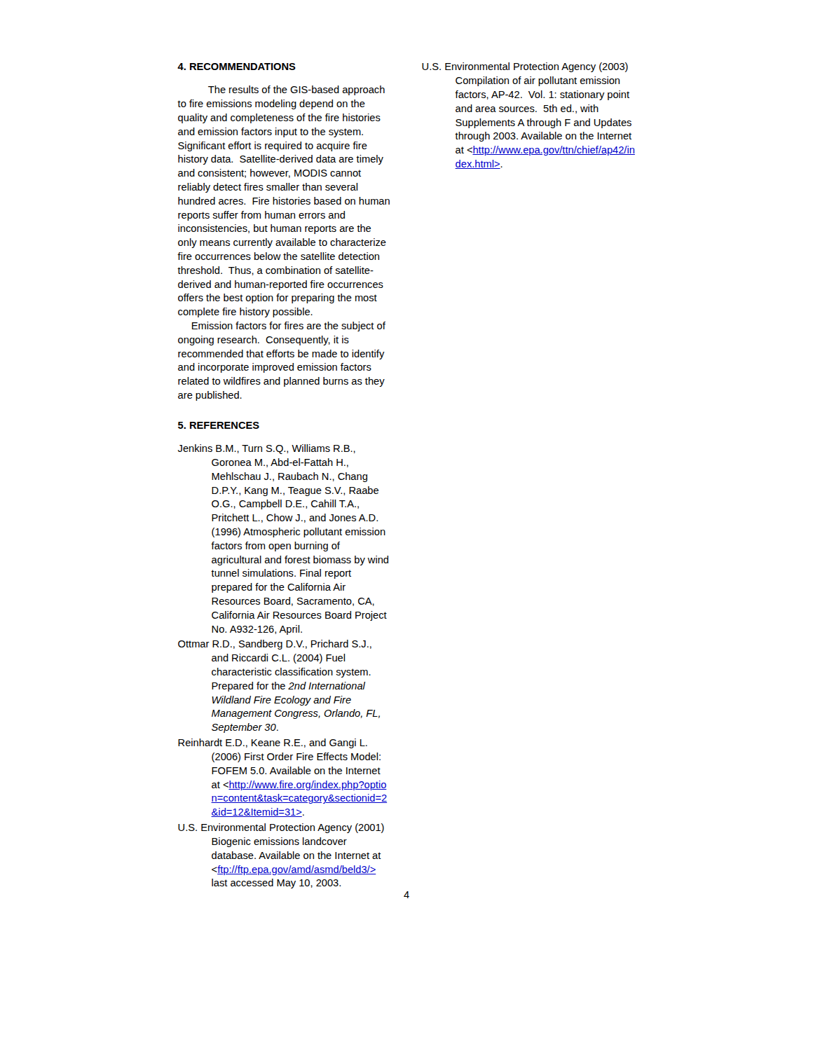4. RECOMMENDATIONS
The results of the GIS-based approach to fire emissions modeling depend on the quality and completeness of the fire histories and emission factors input to the system. Significant effort is required to acquire fire history data. Satellite-derived data are timely and consistent; however, MODIS cannot reliably detect fires smaller than several hundred acres. Fire histories based on human reports suffer from human errors and inconsistencies, but human reports are the only means currently available to characterize fire occurrences below the satellite detection threshold. Thus, a combination of satellite-derived and human-reported fire occurrences offers the best option for preparing the most complete fire history possible.
Emission factors for fires are the subject of ongoing research. Consequently, it is recommended that efforts be made to identify and incorporate improved emission factors related to wildfires and planned burns as they are published.
5. REFERENCES
Jenkins B.M., Turn S.Q., Williams R.B., Goronea M., Abd-el-Fattah H., Mehlschau J., Raubach N., Chang D.P.Y., Kang M., Teague S.V., Raabe O.G., Campbell D.E., Cahill T.A., Pritchett L., Chow J., and Jones A.D. (1996) Atmospheric pollutant emission factors from open burning of agricultural and forest biomass by wind tunnel simulations. Final report prepared for the California Air Resources Board, Sacramento, CA, California Air Resources Board Project No. A932-126, April.
Ottmar R.D., Sandberg D.V., Prichard S.J., and Riccardi C.L. (2004) Fuel characteristic classification system. Prepared for the 2nd International Wildland Fire Ecology and Fire Management Congress, Orlando, FL, September 30.
Reinhardt E.D., Keane R.E., and Gangi L. (2006) First Order Fire Effects Model: FOFEM 5.0. Available on the Internet at <http://www.fire.org/index.php?option=content&task=category&sectionid=2&id=12&Itemid=31>.
U.S. Environmental Protection Agency (2001) Biogenic emissions landcover database. Available on the Internet at <ftp://ftp.epa.gov/amd/asmd/beld3/> last accessed May 10, 2003.
U.S. Environmental Protection Agency (2003) Compilation of air pollutant emission factors, AP-42. Vol. 1: stationary point and area sources. 5th ed., with Supplements A through F and Updates through 2003. Available on the Internet at <http://www.epa.gov/ttn/chief/ap42/index.html>.
4